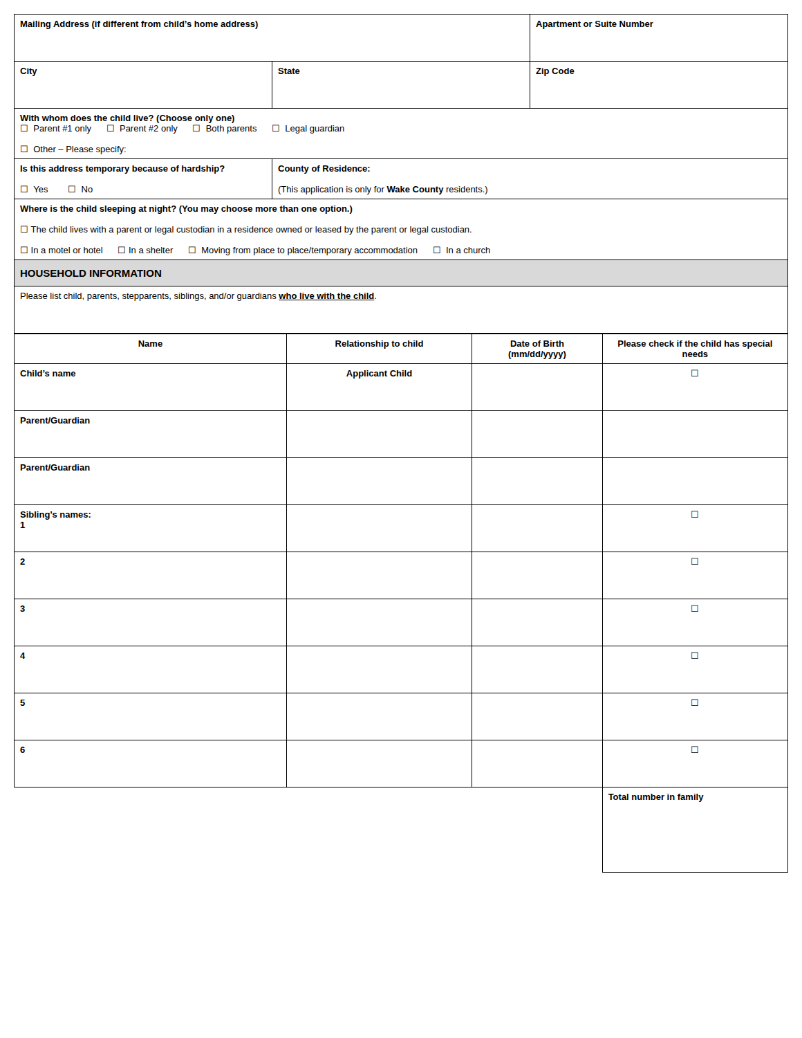| Mailing Address (if different from child’s home address) | Apartment or Suite Number |
| City | State | Zip Code |
| With whom does the child live? (Choose only one) ☐ Parent #1 only ☐ Parent #2 only ☐ Both parents ☐ Legal guardian ☐ Other – Please specify: |
| Is this address temporary because of hardship? ☐ Yes ☐ No | County of Residence: (This application is only for Wake County residents.) |
| Where is the child sleeping at night? (You may choose more than one option.) ☐ The child lives with a parent or legal custodian in a residence owned or leased by the parent or legal custodian. ☐ In a motel or hotel ☐ In a shelter ☐ Moving from place to place/temporary accommodation ☐ In a church |
| HOUSEHOLD INFORMATION |
| Please list child, parents, stepparents, siblings, and/or guardians who live with the child . |
| Name | Relationship to child | Date of Birth (mm/dd/yyyy) | Please check if the child has special needs |
| --- | --- | --- | --- |
| Child’s name | Applicant Child | | ☐ |
| Parent/Guardian | | | |
| Parent/Guardian | | | |
| Sibling’s names: 1 | | | ☐ |
| 2 | | | ☐ |
| 3 | | | ☐ |
| 4 | | | ☐ |
| 5 | | | ☐ |
| 6 | | | ☐ |
| | | | Total number in family |